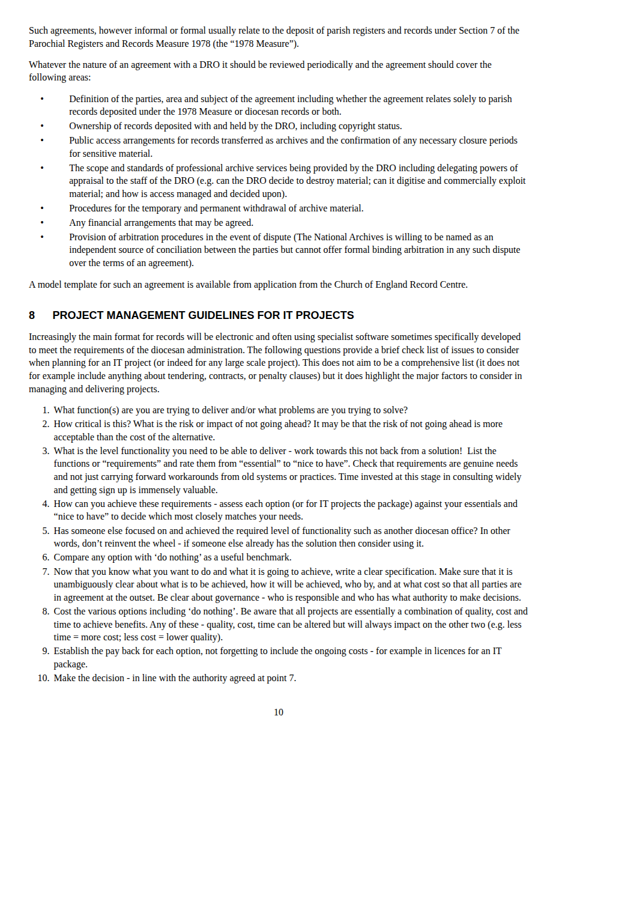Such agreements, however informal or formal usually relate to the deposit of parish registers and records under Section 7 of the Parochial Registers and Records Measure 1978 (the “1978 Measure”).
Whatever the nature of an agreement with a DRO it should be reviewed periodically and the agreement should cover the following areas:
Definition of the parties, area and subject of the agreement including whether the agreement relates solely to parish records deposited under the 1978 Measure or diocesan records or both.
Ownership of records deposited with and held by the DRO, including copyright status.
Public access arrangements for records transferred as archives and the confirmation of any necessary closure periods for sensitive material.
The scope and standards of professional archive services being provided by the DRO including delegating powers of appraisal to the staff of the DRO (e.g. can the DRO decide to destroy material; can it digitise and commercially exploit material; and how is access managed and decided upon).
Procedures for the temporary and permanent withdrawal of archive material.
Any financial arrangements that may be agreed.
Provision of arbitration procedures in the event of dispute (The National Archives is willing to be named as an independent source of conciliation between the parties but cannot offer formal binding arbitration in any such dispute over the terms of an agreement).
A model template for such an agreement is available from application from the Church of England Record Centre.
8 PROJECT MANAGEMENT GUIDELINES FOR IT PROJECTS
Increasingly the main format for records will be electronic and often using specialist software sometimes specifically developed to meet the requirements of the diocesan administration. The following questions provide a brief check list of issues to consider when planning for an IT project (or indeed for any large scale project). This does not aim to be a comprehensive list (it does not for example include anything about tendering, contracts, or penalty clauses) but it does highlight the major factors to consider in managing and delivering projects.
What function(s) are you are trying to deliver and/or what problems are you trying to solve?
How critical is this? What is the risk or impact of not going ahead? It may be that the risk of not going ahead is more acceptable than the cost of the alternative.
What is the level functionality you need to be able to deliver - work towards this not back from a solution! List the functions or “requirements” and rate them from “essential” to “nice to have”. Check that requirements are genuine needs and not just carrying forward workarounds from old systems or practices. Time invested at this stage in consulting widely and getting sign up is immensely valuable.
How can you achieve these requirements - assess each option (or for IT projects the package) against your essentials and “nice to have” to decide which most closely matches your needs.
Has someone else focused on and achieved the required level of functionality such as another diocesan office? In other words, don’t reinvent the wheel - if someone else already has the solution then consider using it.
Compare any option with ‘do nothing’ as a useful benchmark.
Now that you know what you want to do and what it is going to achieve, write a clear specification. Make sure that it is unambiguously clear about what is to be achieved, how it will be achieved, who by, and at what cost so that all parties are in agreement at the outset. Be clear about governance - who is responsible and who has what authority to make decisions.
Cost the various options including ‘do nothing’. Be aware that all projects are essentially a combination of quality, cost and time to achieve benefits. Any of these - quality, cost, time can be altered but will always impact on the other two (e.g. less time = more cost; less cost = lower quality).
Establish the pay back for each option, not forgetting to include the ongoing costs - for example in licences for an IT package.
Make the decision - in line with the authority agreed at point 7.
10